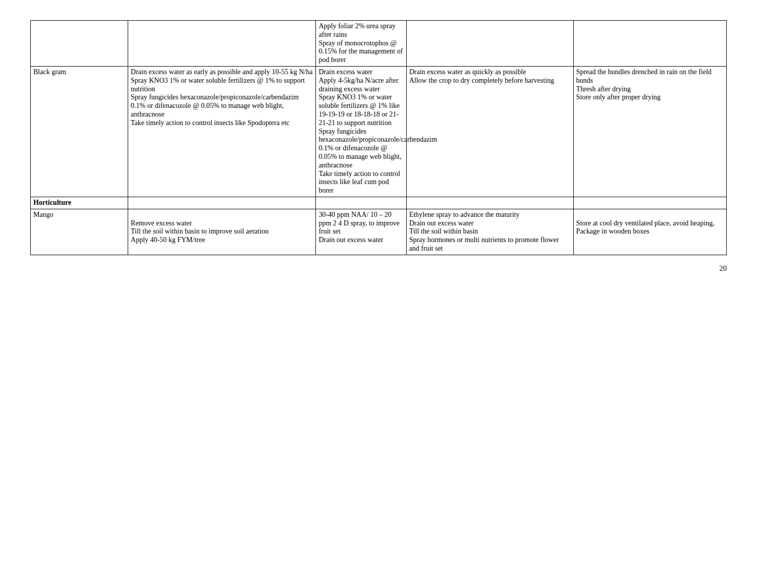| | | Apply foliar 2% urea spray after rains Spray of monocrotophos @ 0.15% for the management of pod borer | | |
| Black gram | Drain excess water as early as possible and apply 10-55 kg N/ha Spray KNO3 1% or water soluble fertilizers @ 1% to support nutrition Spray fungicides hexaconazole/propiconazole/carbendazim 0.1% or difenacozole @ 0.05% to manage web blight, anthracnose Take timely action to control insects like Spodoptera etc | Drain excess water Apply 4-5kg/ha N/acre after draining excess water Spray KNO3 1% or water soluble fertilizers @ 1% like 19-19-19 or 18-18-18 or 21-21-21 to support nutrition Spray fungicides hexaconazole/propiconazole/carbendazim 0.1% or difenacozole @ 0.05% to manage web blight, anthracnose Take timely action to control insects like leaf cum pod borer | Drain excess water as quickly as possible Allow the crop to dry completely before harvesting | Spread the bundles drenched in rain on the field bunds Thresh after drying Store only after proper drying |
| Horticulture | | | | |
| Mango | Remove excess water Till the soil within basin to improve soil aeration Apply 40-50 kg FYM/tree | 30-40 ppm NAA/ 10 – 20 ppm 2 4 D spray, to improve fruit set Drain out excess water | Ethylene spray to advance the maturity Drain out excess water Till the soil within basin Spray hormones or multi nutrients to promote flower and fruit set | Store at cool dry ventilated place, avoid heaping, Package in wooden boxes |
20